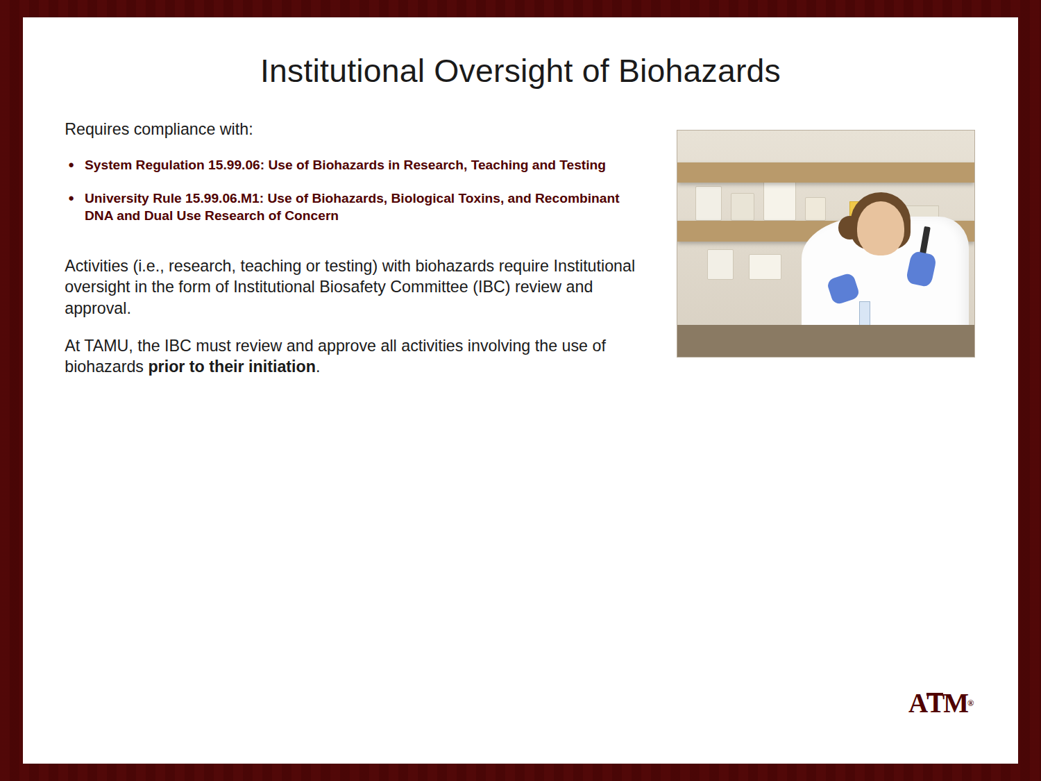Institutional Oversight of Biohazards
Requires compliance with:
System Regulation 15.99.06: Use of Biohazards in Research, Teaching and Testing
University Rule 15.99.06.M1: Use of Biohazards, Biological Toxins, and Recombinant DNA and Dual Use Research of Concern
Activities (i.e., research, teaching or testing) with biohazards require Institutional oversight in the form of Institutional Biosafety Committee (IBC) review and approval.
At TAMU, the IBC must review and approve all activities involving the use of biohazards prior to their initiation.
ATM®